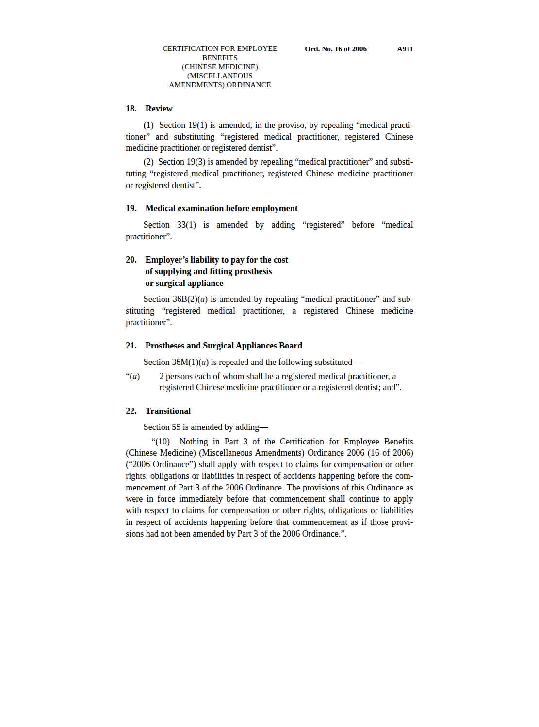Certification for Employee Benefits
(Chinese Medicine) (Miscellaneous
Amendments) Ordinance
Ord. No. 16 of 2006
A911
18. Review
(1) Section 19(1) is amended, in the proviso, by repealing “medical practitioner” and substituting “registered medical practitioner, registered Chinese medicine practitioner or registered dentist”.
(2) Section 19(3) is amended by repealing “medical practitioner” and substituting “registered medical practitioner, registered Chinese medicine practitioner or registered dentist”.
19. Medical examination before employment
Section 33(1) is amended by adding “registered” before “medical practitioner”.
20. Employer’s liability to pay for the cost of supplying and fitting prosthesis or surgical appliance
Section 36B(2)(a) is amended by repealing “medical practitioner” and substituting “registered medical practitioner, a registered Chinese medicine practitioner”.
21. Prostheses and Surgical Appliances Board
Section 36M(1)(a) is repealed and the following substituted—
“(a) 2 persons each of whom shall be a registered medical practitioner, a registered Chinese medicine practitioner or a registered dentist; and”.
22. Transitional
Section 55 is amended by adding—
“(10) Nothing in Part 3 of the Certification for Employee Benefits (Chinese Medicine) (Miscellaneous Amendments) Ordinance 2006 (16 of 2006) (“2006 Ordinance”) shall apply with respect to claims for compensation or other rights, obligations or liabilities in respect of accidents happening before the commencement of Part 3 of the 2006 Ordinance. The provisions of this Ordinance as were in force immediately before that commencement shall continue to apply with respect to claims for compensation or other rights, obligations or liabilities in respect of accidents happening before that commencement as if those provisions had not been amended by Part 3 of the 2006 Ordinance.”.